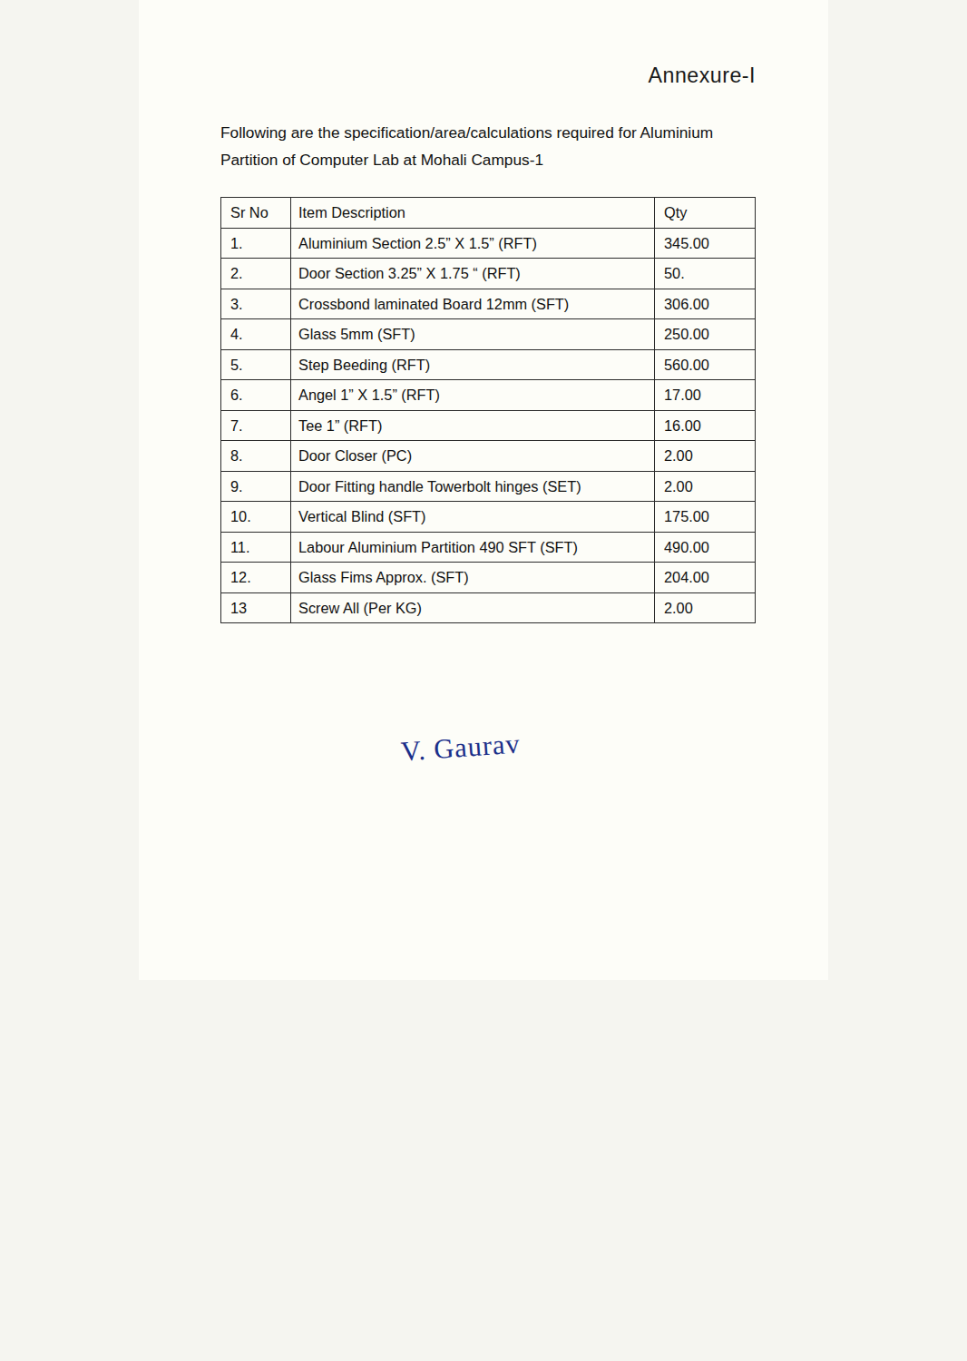Annexure-I
Following are the specification/area/calculations required for Aluminium Partition of Computer Lab at Mohali Campus-1
| Sr No | Item Description | Qty |
| --- | --- | --- |
| 1. | Aluminium Section 2.5” X 1.5” (RFT) | 345.00 |
| 2. | Door Section 3.25” X 1.75 “ (RFT) | 50. |
| 3. | Crossbond laminated Board 12mm (SFT) | 306.00 |
| 4. | Glass 5mm (SFT) | 250.00 |
| 5. | Step Beeding (RFT) | 560.00 |
| 6. | Angel 1” X 1.5” (RFT) | 17.00 |
| 7. | Tee 1” (RFT) | 16.00 |
| 8. | Door Closer (PC) | 2.00 |
| 9. | Door Fitting handle Towerbolt hinges (SET) | 2.00 |
| 10. | Vertical Blind (SFT) | 175.00 |
| 11. | Labour Aluminium Partition 490 SFT (SFT) | 490.00 |
| 12. | Glass Fims Approx. (SFT) | 204.00 |
| 13 | Screw All (Per KG) | 2.00 |
V. Gaurav